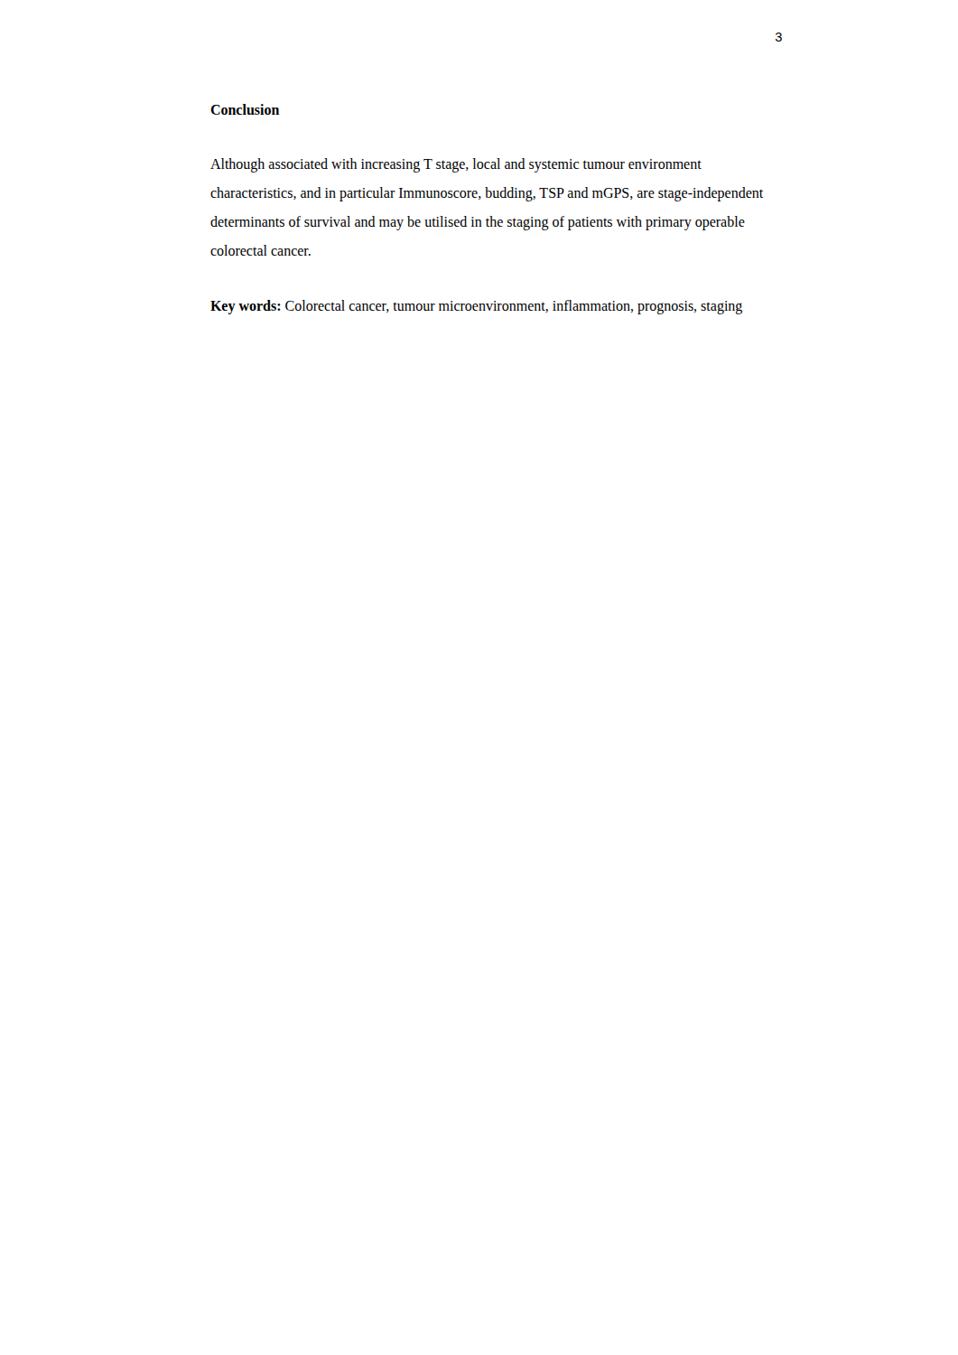3
Conclusion
Although associated with increasing T stage, local and systemic tumour environment characteristics, and in particular Immunoscore, budding, TSP and mGPS, are stage-independent determinants of survival and may be utilised in the staging of patients with primary operable colorectal cancer.
Key words: Colorectal cancer, tumour microenvironment, inflammation, prognosis, staging